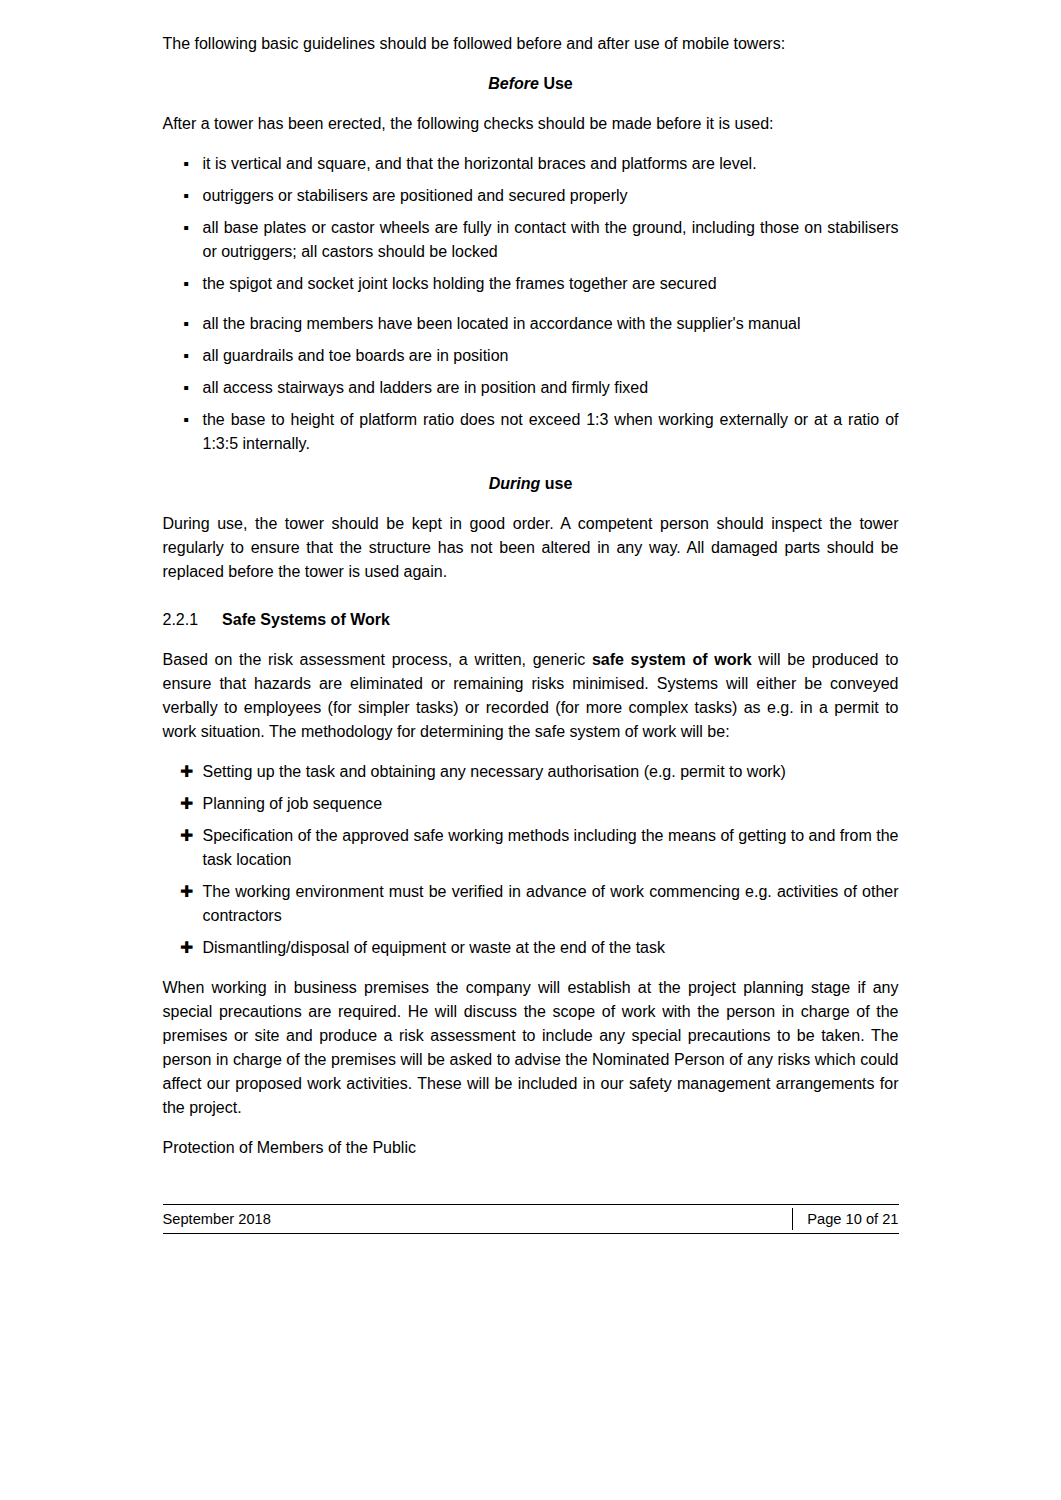The following basic guidelines should be followed before and after use of mobile towers:
Before Use
After a tower has been erected, the following checks should be made before it is used:
it is vertical and square, and that the horizontal braces and platforms are level.
outriggers or stabilisers are positioned and secured properly
all base plates or castor wheels are fully in contact with the ground, including those on stabilisers or outriggers; all castors should be locked
the spigot and socket joint locks holding the frames together are secured
all the bracing members have been located in accordance with the supplier's manual
all guardrails and toe boards are in position
all access stairways and ladders are in position and firmly fixed
the base to height of platform ratio does not exceed 1:3 when working externally or at a ratio of 1:3:5 internally.
During use
During use, the tower should be kept in good order. A competent person should inspect the tower regularly to ensure that the structure has not been altered in any way. All damaged parts should be replaced before the tower is used again.
2.2.1 Safe Systems of Work
Based on the risk assessment process, a written, generic safe system of work will be produced to ensure that hazards are eliminated or remaining risks minimised. Systems will either be conveyed verbally to employees (for simpler tasks) or recorded (for more complex tasks) as e.g. in a permit to work situation. The methodology for determining the safe system of work will be:
Setting up the task and obtaining any necessary authorisation (e.g. permit to work)
Planning of job sequence
Specification of the approved safe working methods including the means of getting to and from the task location
The working environment must be verified in advance of work commencing e.g. activities of other contractors
Dismantling/disposal of equipment or waste at the end of the task
When working in business premises the company will establish at the project planning stage if any special precautions are required. He will discuss the scope of work with the person in charge of the premises or site and produce a risk assessment to include any special precautions to be taken. The person in charge of the premises will be asked to advise the Nominated Person of any risks which could affect our proposed work activities. These will be included in our safety management arrangements for the project.
Protection of Members of the Public
September 2018 Page 10 of 21